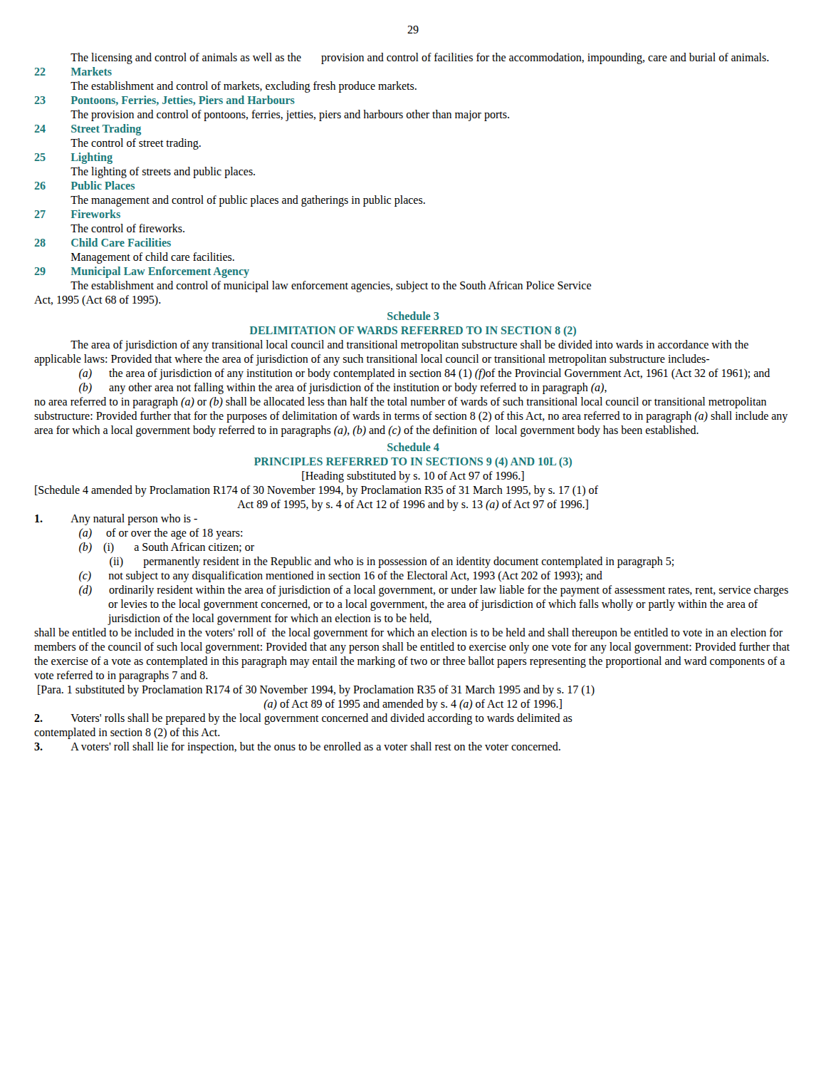29
The licensing and control of animals as well as the provision and control of facilities for the accommodation, impounding, care and burial of animals.
22 Markets
The establishment and control of markets, excluding fresh produce markets.
23 Pontoons, Ferries, Jetties, Piers and Harbours
The provision and control of pontoons, ferries, jetties, piers and harbours other than major ports.
24 Street Trading
The control of street trading.
25 Lighting
The lighting of streets and public places.
26 Public Places
The management and control of public places and gatherings in public places.
27 Fireworks
The control of fireworks.
28 Child Care Facilities
Management of child care facilities.
29 Municipal Law Enforcement Agency
The establishment and control of municipal law enforcement agencies, subject to the South African Police Service
Act, 1995 (Act 68 of 1995).
Schedule 3
DELIMITATION OF WARDS REFERRED TO IN SECTION 8 (2)
The area of jurisdiction of any transitional local council and transitional metropolitan substructure shall be divided into wards in accordance with the applicable laws: Provided that where the area of jurisdiction of any such transitional local council or transitional metropolitan substructure includes-
(a) the area of jurisdiction of any institution or body contemplated in section 84 (1) (f) of the Provincial Government Act, 1961 (Act 32 of 1961); and
(b) any other area not falling within the area of jurisdiction of the institution or body referred to in paragraph (a),
no area referred to in paragraph (a) or (b) shall be allocated less than half the total number of wards of such transitional local council or transitional metropolitan substructure: Provided further that for the purposes of delimitation of wards in terms of section 8 (2) of this Act, no area referred to in paragraph (a) shall include any area for which a local government body referred to in paragraphs (a), (b) and (c) of the definition of local government body has been established.
Schedule 4
PRINCIPLES REFERRED TO IN SECTIONS 9 (4) AND 10L (3)
[Heading substituted by s. 10 of Act 97 of 1996.]
[Schedule 4 amended by Proclamation R174 of 30 November 1994, by Proclamation R35 of 31 March 1995, by s. 17 (1) of
Act 89 of 1995, by s. 4 of Act 12 of 1996 and by s. 13 (a) of Act 97 of 1996.]
1. Any natural person who is -
(a) of or over the age of 18 years:
(b) (i) a South African citizen; or
(ii) permanently resident in the Republic and who is in possession of an identity document contemplated in paragraph 5;
(c) not subject to any disqualification mentioned in section 16 of the Electoral Act, 1993 (Act 202 of 1993); and
(d) ordinarily resident within the area of jurisdiction of a local government, or under law liable for the payment of assessment rates, rent, service charges or levies to the local government concerned, or to a local government, the area of jurisdiction of which falls wholly or partly within the area of jurisdiction of the local government for which an election is to be held,
shall be entitled to be included in the voters' roll of the local government for which an election is to be held and shall thereupon be entitled to vote in an election for members of the council of such local government: Provided that any person shall be entitled to exercise only one vote for any local government: Provided further that the exercise of a vote as contemplated in this paragraph may entail the marking of two or three ballot papers representing the proportional and ward components of a vote referred to in paragraphs 7 and 8.
[Para. 1 substituted by Proclamation R174 of 30 November 1994, by Proclamation R35 of 31 March 1995 and by s. 17 (1)
(a) of Act 89 of 1995 and amended by s. 4 (a) of Act 12 of 1996.]
2. Voters' rolls shall be prepared by the local government concerned and divided according to wards delimited as
contemplated in section 8 (2) of this Act.
3. A voters' roll shall lie for inspection, but the onus to be enrolled as a voter shall rest on the voter concerned.